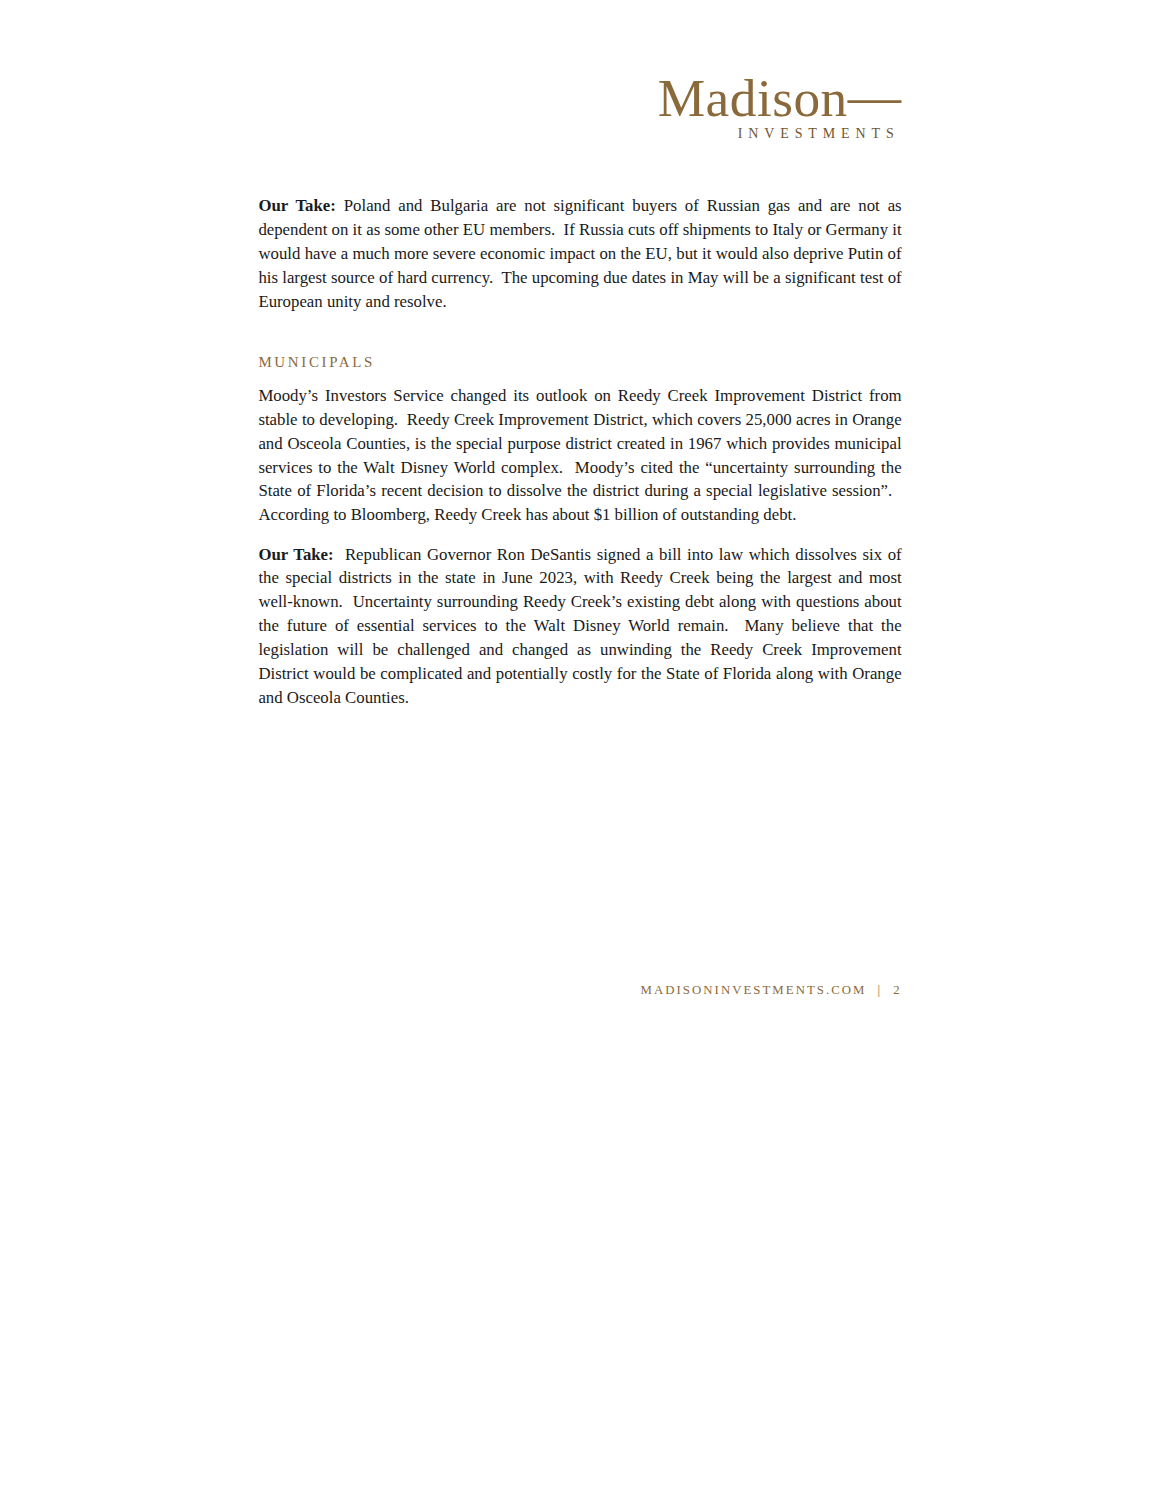Madison— Investments
Our Take: Poland and Bulgaria are not significant buyers of Russian gas and are not as dependent on it as some other EU members. If Russia cuts off shipments to Italy or Germany it would have a much more severe economic impact on the EU, but it would also deprive Putin of his largest source of hard currency. The upcoming due dates in May will be a significant test of European unity and resolve.
Municipals
Moody’s Investors Service changed its outlook on Reedy Creek Improvement District from stable to developing. Reedy Creek Improvement District, which covers 25,000 acres in Orange and Osceola Counties, is the special purpose district created in 1967 which provides municipal services to the Walt Disney World complex. Moody’s cited the “uncertainty surrounding the State of Florida’s recent decision to dissolve the district during a special legislative session”. According to Bloomberg, Reedy Creek has about $1 billion of outstanding debt.
Our Take: Republican Governor Ron DeSantis signed a bill into law which dissolves six of the special districts in the state in June 2023, with Reedy Creek being the largest and most well-known. Uncertainty surrounding Reedy Creek’s existing debt along with questions about the future of essential services to the Walt Disney World remain. Many believe that the legislation will be challenged and changed as unwinding the Reedy Creek Improvement District would be complicated and potentially costly for the State of Florida along with Orange and Osceola Counties.
MadisonInvestments.com | 2